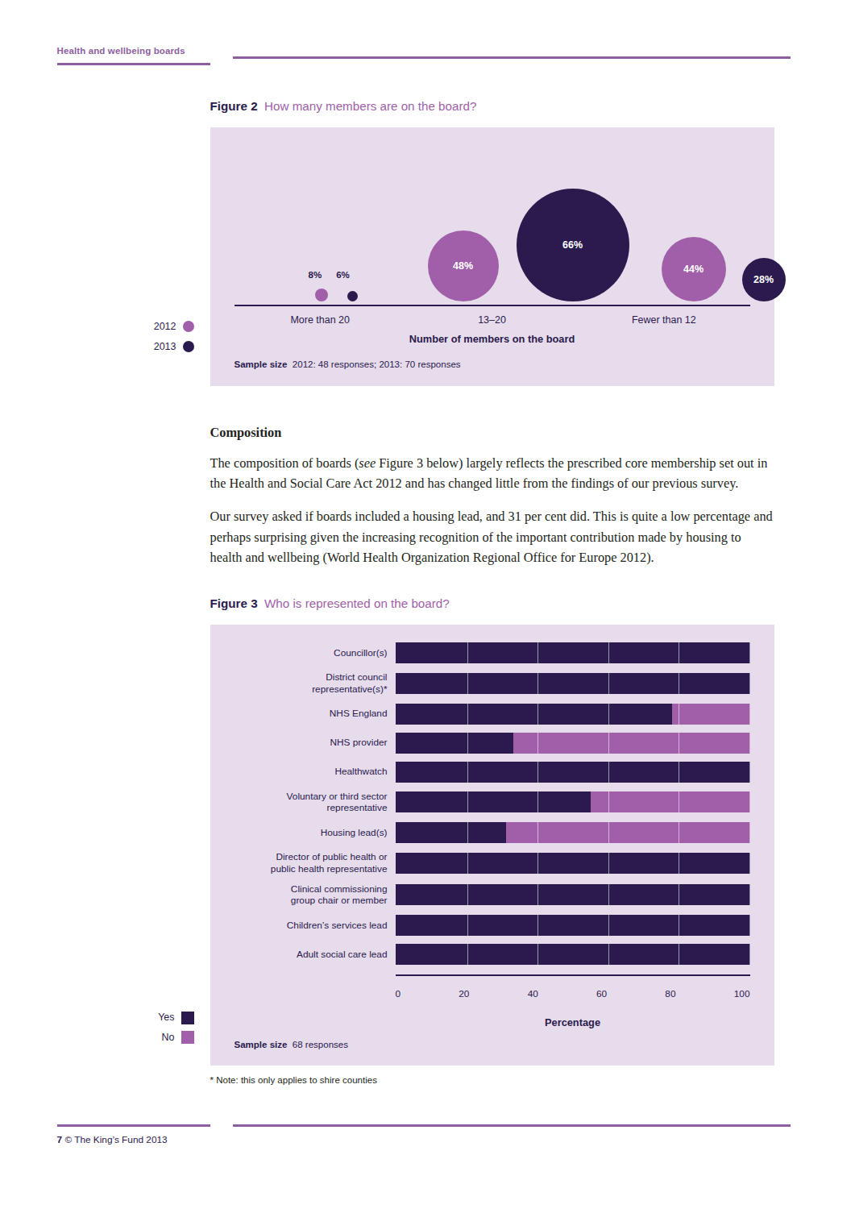Health and wellbeing boards
Figure 2 How many members are on the board?
2012
2013
8% 6%
48%
66%
44%
28%
More than 20 13–20 Fewer than 12
Number of members on the board
Sample size 2012: 48 responses; 2013: 70 responses
Composition
The composition of boards (see Figure 3 below) largely reflects the prescribed core membership set out in the Health and Social Care Act 2012 and has changed little from the findings of our previous survey.
Our survey asked if boards included a housing lead, and 31 per cent did. This is quite a low percentage and perhaps surprising given the increasing recognition of the important contribution made by housing to health and wellbeing (World Health Organization Regional Office for Europe 2012).
Figure 3 Who is represented on the board?
Yes
No
Councillor(s)
District council
representative(s)*
NHS England
NHS provider
Healthwatch
Voluntary or third sector
representative
Housing lead(s)
Director of public health or
public health representative
Clinical commissioning
group chair or member
Children’s services lead
Adult social care lead
020406080100
Percentage
Sample size 68 responses
* Note: this only applies to shire counties
7 © The King’s Fund 2013